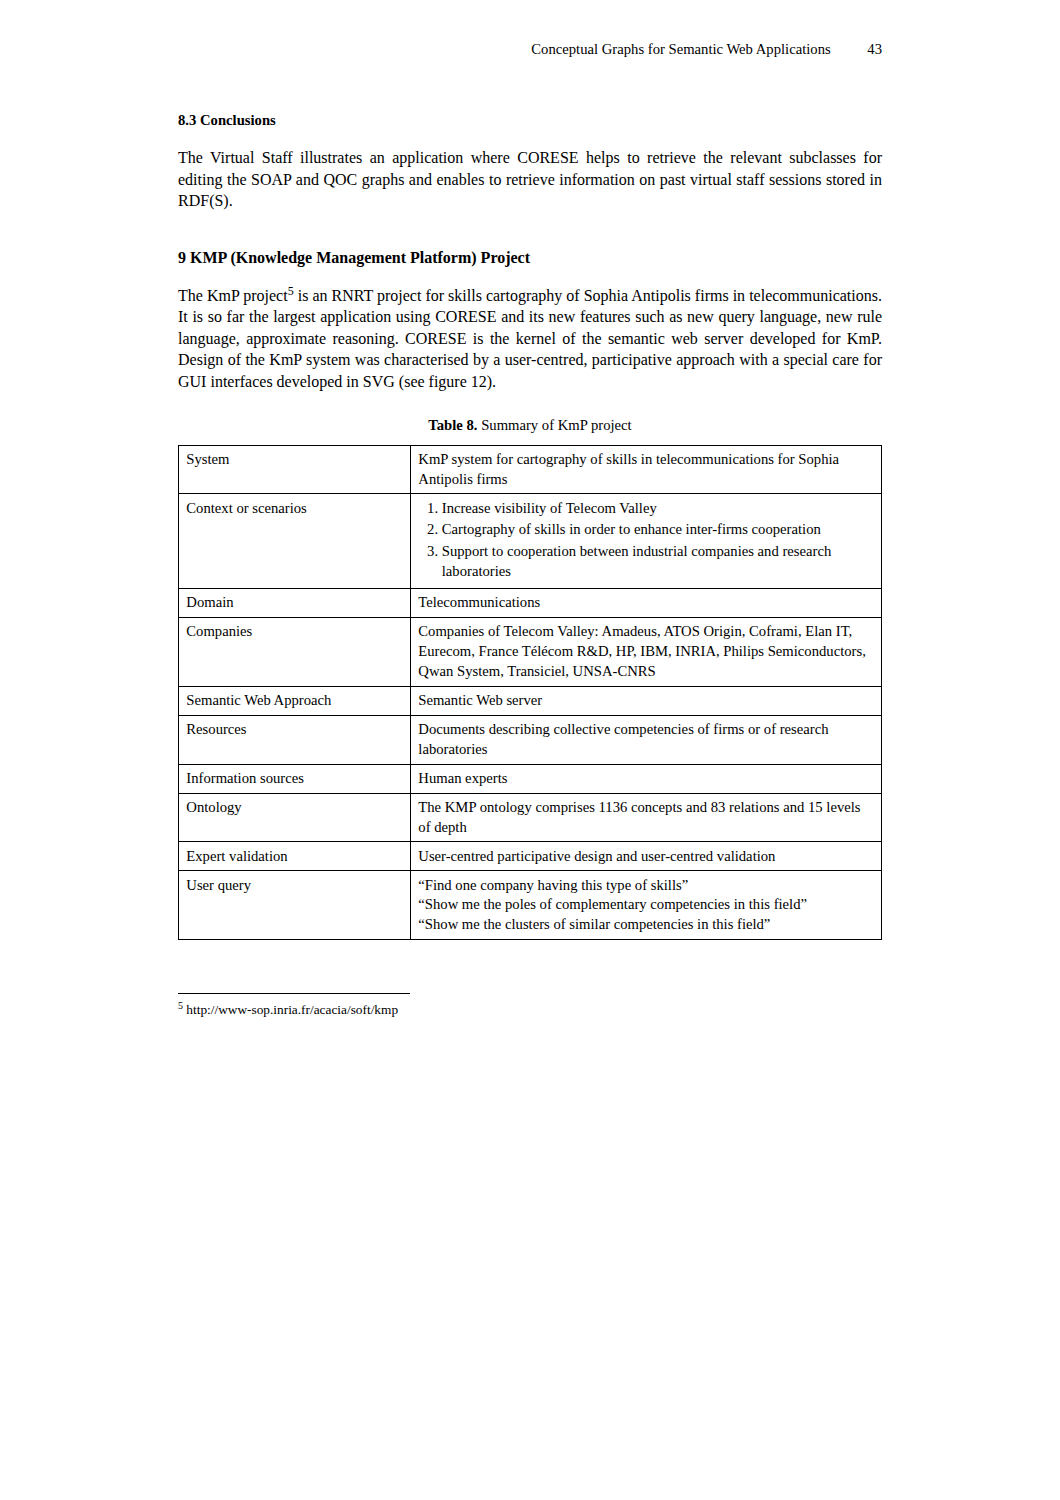Conceptual Graphs for Semantic Web Applications 43
8.3 Conclusions
The Virtual Staff illustrates an application where CORESE helps to retrieve the relevant subclasses for editing the SOAP and QOC graphs and enables to retrieve information on past virtual staff sessions stored in RDF(S).
9 KMP (Knowledge Management Platform) Project
The KmP project5 is an RNRT project for skills cartography of Sophia Antipolis firms in telecommunications. It is so far the largest application using CORESE and its new features such as new query language, new rule language, approximate reasoning. CORESE is the kernel of the semantic web server developed for KmP. Design of the KmP system was characterised by a user-centred, participative approach with a special care for GUI interfaces developed in SVG (see figure 12).
Table 8. Summary of KmP project
| System | KmP system for cartography of skills in telecommunications for Sophia Antipolis firms |
| Context or scenarios | Increase visibility of Telecom Valley Cartography of skills in order to enhance inter-firms cooperation Support to cooperation between industrial companies and research laboratories |
| Domain | Telecommunications |
| Companies | Companies of Telecom Valley: Amadeus, ATOS Origin, Coframi, Elan IT, Eurecom, France Télécom R&D, HP, IBM, INRIA, Philips Semiconductors, Qwan System, Transiciel, UNSA-CNRS |
| Semantic Web Approach | Semantic Web server |
| Resources | Documents describing collective competencies of firms or of research laboratories |
| Information sources | Human experts |
| Ontology | The KMP ontology comprises 1136 concepts and 83 relations and 15 levels of depth |
| Expert validation | User-centred participative design and user-centred validation |
| User query | “Find one company having this type of skills” “Show me the poles of complementary competencies in this field” “Show me the clusters of similar competencies in this field” |
5 http://www-sop.inria.fr/acacia/soft/kmp